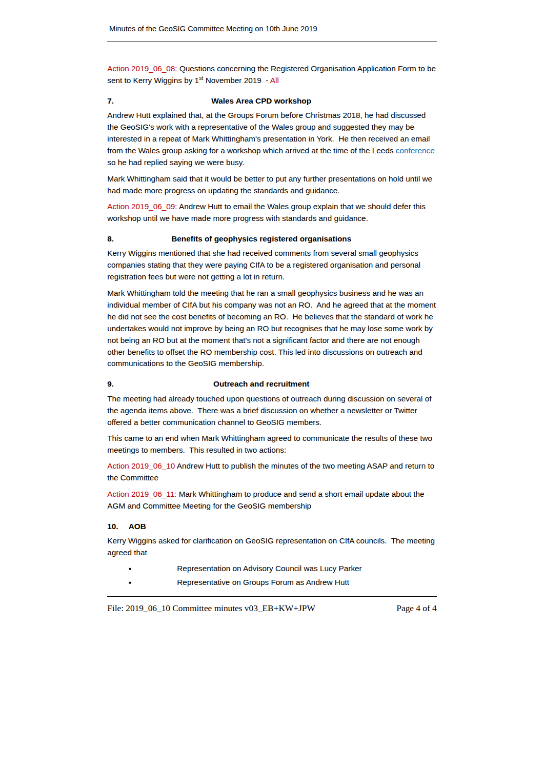Minutes of the GeoSIG Committee Meeting on 10th June 2019
Action 2019_06_08: Questions concerning the Registered Organisation Application Form to be sent to Kerry Wiggins by 1st November 2019 - All
7. Wales Area CPD workshop
Andrew Hutt explained that, at the Groups Forum before Christmas 2018, he had discussed the GeoSIG's work with a representative of the Wales group and suggested they may be interested in a repeat of Mark Whittingham's presentation in York. He then received an email from the Wales group asking for a workshop which arrived at the time of the Leeds conference so he had replied saying we were busy.
Mark Whittingham said that it would be better to put any further presentations on hold until we had made more progress on updating the standards and guidance.
Action 2019_06_09: Andrew Hutt to email the Wales group explain that we should defer this workshop until we have made more progress with standards and guidance.
8. Benefits of geophysics registered organisations
Kerry Wiggins mentioned that she had received comments from several small geophysics companies stating that they were paying CIfA to be a registered organisation and personal registration fees but were not getting a lot in return.
Mark Whittingham told the meeting that he ran a small geophysics business and he was an individual member of CIfA but his company was not an RO. And he agreed that at the moment he did not see the cost benefits of becoming an RO. He believes that the standard of work he undertakes would not improve by being an RO but recognises that he may lose some work by not being an RO but at the moment that's not a significant factor and there are not enough other benefits to offset the RO membership cost. This led into discussions on outreach and communications to the GeoSIG membership.
9. Outreach and recruitment
The meeting had already touched upon questions of outreach during discussion on several of the agenda items above. There was a brief discussion on whether a newsletter or Twitter offered a better communication channel to GeoSIG members.
This came to an end when Mark Whittingham agreed to communicate the results of these two meetings to members. This resulted in two actions:
Action 2019_06_10 Andrew Hutt to publish the minutes of the two meeting ASAP and return to the Committee
Action 2019_06_11: Mark Whittingham to produce and send a short email update about the AGM and Committee Meeting for the GeoSIG membership
10. AOB
Kerry Wiggins asked for clarification on GeoSIG representation on CIfA councils. The meeting agreed that
Representation on Advisory Council was Lucy Parker
Representative on Groups Forum as Andrew Hutt
File: 2019_06_10 Committee minutes v03_EB+KW+JPW Page 4 of 4